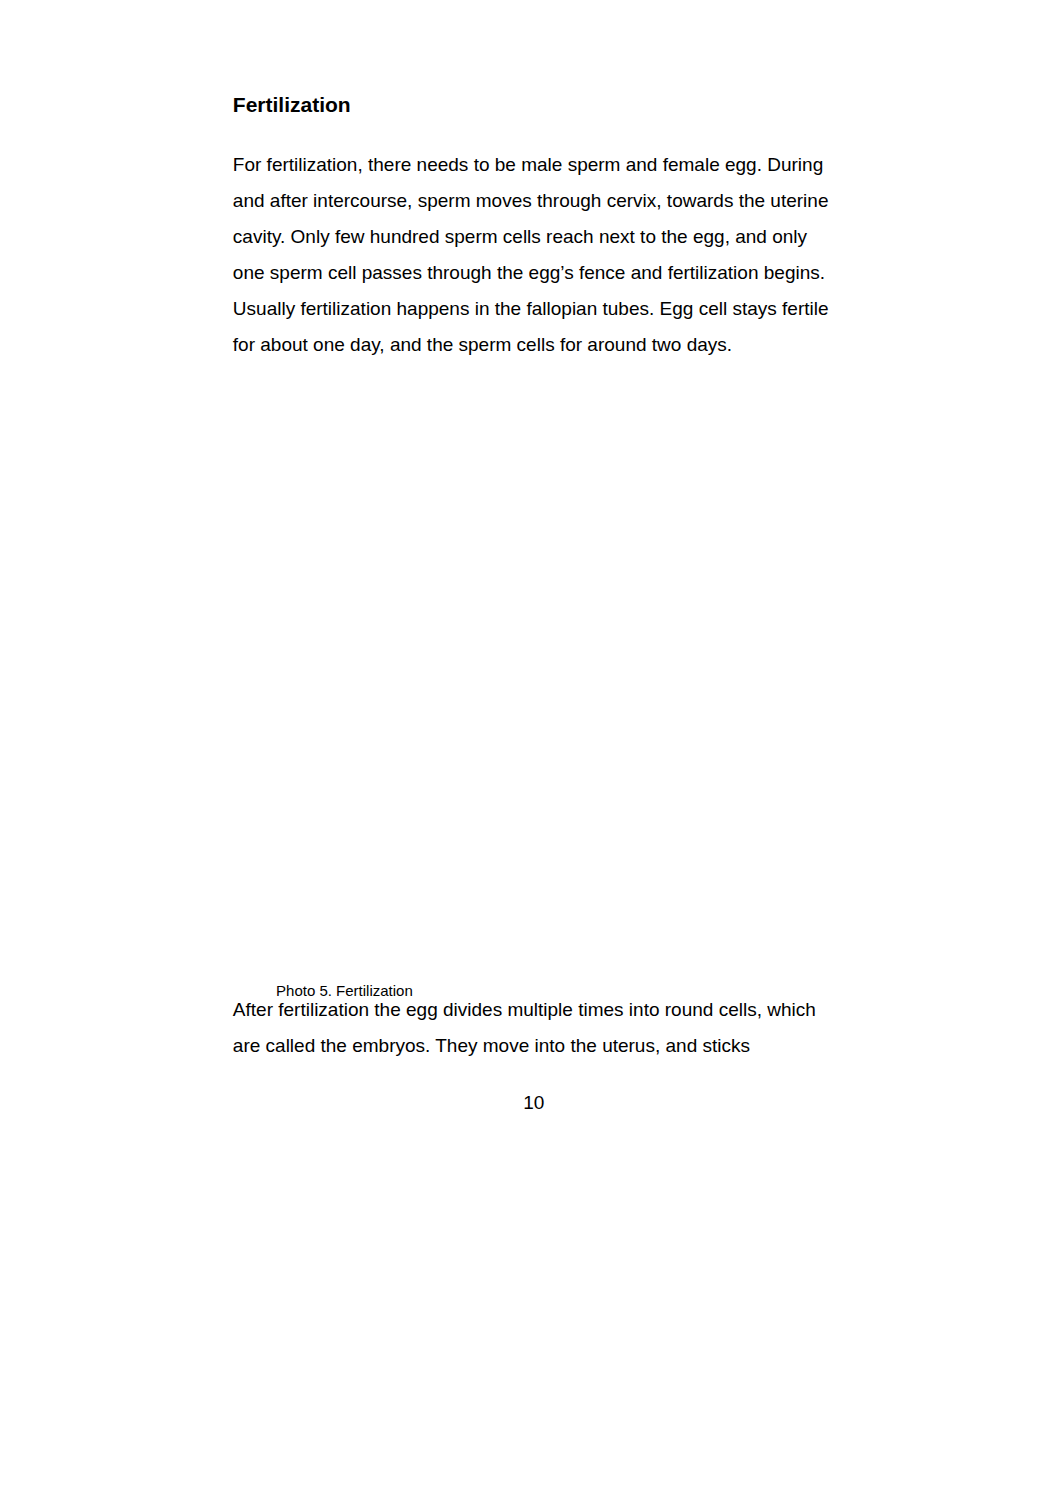Fertilization
For fertilization, there needs to be male sperm and female egg. During and after intercourse, sperm moves through cervix, towards the uterine cavity. Only few hundred sperm cells reach next to the egg, and only one sperm cell passes through the egg’s fence and fertilization begins. Usually fertilization happens in the fallopian tubes. Egg cell stays fertile for about one day, and the sperm cells for around two days.
Photo 5. Fertilization
After fertilization the egg divides multiple times into round cells, which are called the embryos. They move into the uterus, and sticks
10